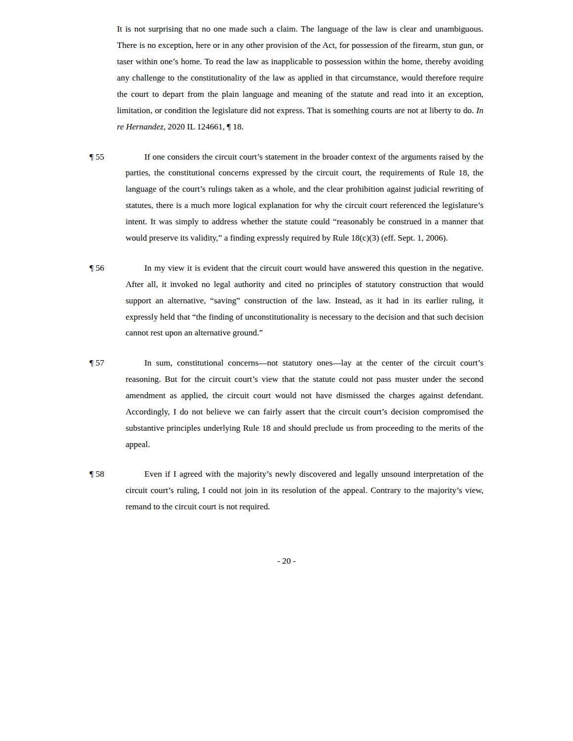It is not surprising that no one made such a claim. The language of the law is clear and unambiguous. There is no exception, here or in any other provision of the Act, for possession of the firearm, stun gun, or taser within one’s home. To read the law as inapplicable to possession within the home, thereby avoiding any challenge to the constitutionality of the law as applied in that circumstance, would therefore require the court to depart from the plain language and meaning of the statute and read into it an exception, limitation, or condition the legislature did not express. That is something courts are not at liberty to do. In re Hernandez, 2020 IL 124661, ¶ 18.
¶ 55
If one considers the circuit court’s statement in the broader context of the arguments raised by the parties, the constitutional concerns expressed by the circuit court, the requirements of Rule 18, the language of the court’s rulings taken as a whole, and the clear prohibition against judicial rewriting of statutes, there is a much more logical explanation for why the circuit court referenced the legislature’s intent. It was simply to address whether the statute could “reasonably be construed in a manner that would preserve its validity,” a finding expressly required by Rule 18(c)(3) (eff. Sept. 1, 2006).
¶ 56
In my view it is evident that the circuit court would have answered this question in the negative. After all, it invoked no legal authority and cited no principles of statutory construction that would support an alternative, “saving” construction of the law. Instead, as it had in its earlier ruling, it expressly held that “the finding of unconstitutionality is necessary to the decision and that such decision cannot rest upon an alternative ground.”
¶ 57
In sum, constitutional concerns—not statutory ones—lay at the center of the circuit court’s reasoning. But for the circuit court’s view that the statute could not pass muster under the second amendment as applied, the circuit court would not have dismissed the charges against defendant. Accordingly, I do not believe we can fairly assert that the circuit court’s decision compromised the substantive principles underlying Rule 18 and should preclude us from proceeding to the merits of the appeal.
¶ 58
Even if I agreed with the majority’s newly discovered and legally unsound interpretation of the circuit court’s ruling, I could not join in its resolution of the appeal. Contrary to the majority’s view, remand to the circuit court is not required.
- 20 -